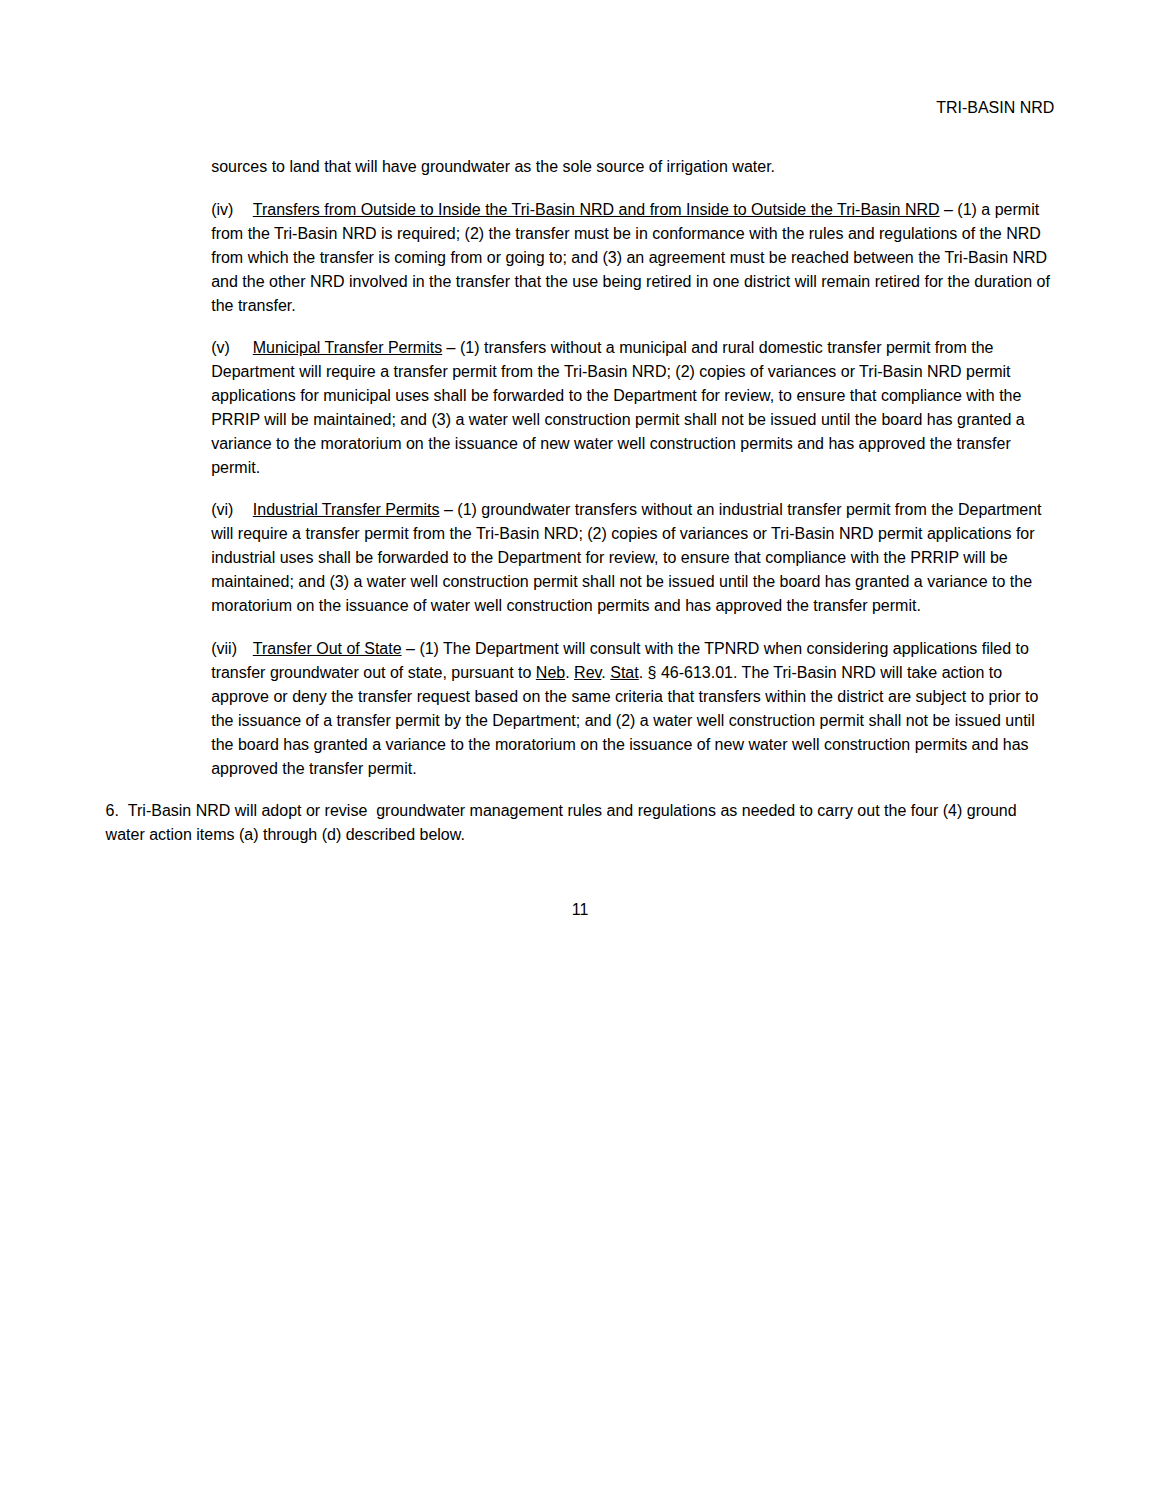TRI-BASIN NRD
sources to land that will have groundwater as the sole source of irrigation water.
(iv) Transfers from Outside to Inside the Tri-Basin NRD and from Inside to Outside the Tri-Basin NRD – (1) a permit from the Tri-Basin NRD is required; (2) the transfer must be in conformance with the rules and regulations of the NRD from which the transfer is coming from or going to; and (3) an agreement must be reached between the Tri-Basin NRD and the other NRD involved in the transfer that the use being retired in one district will remain retired for the duration of the transfer.
(v) Municipal Transfer Permits – (1) transfers without a municipal and rural domestic transfer permit from the Department will require a transfer permit from the Tri-Basin NRD; (2) copies of variances or Tri-Basin NRD permit applications for municipal uses shall be forwarded to the Department for review, to ensure that compliance with the PRRIP will be maintained; and (3) a water well construction permit shall not be issued until the board has granted a variance to the moratorium on the issuance of new water well construction permits and has approved the transfer permit.
(vi) Industrial Transfer Permits – (1) groundwater transfers without an industrial transfer permit from the Department will require a transfer permit from the Tri-Basin NRD; (2) copies of variances or Tri-Basin NRD permit applications for industrial uses shall be forwarded to the Department for review, to ensure that compliance with the PRRIP will be maintained; and (3) a water well construction permit shall not be issued until the board has granted a variance to the moratorium on the issuance of water well construction permits and has approved the transfer permit.
(vii) Transfer Out of State – (1) The Department will consult with the TPNRD when considering applications filed to transfer groundwater out of state, pursuant to Neb. Rev. Stat. § 46-613.01. The Tri-Basin NRD will take action to approve or deny the transfer request based on the same criteria that transfers within the district are subject to prior to the issuance of a transfer permit by the Department; and (2) a water well construction permit shall not be issued until the board has granted a variance to the moratorium on the issuance of new water well construction permits and has approved the transfer permit.
6. Tri-Basin NRD will adopt or revise groundwater management rules and regulations as needed to carry out the four (4) ground water action items (a) through (d) described below.
11